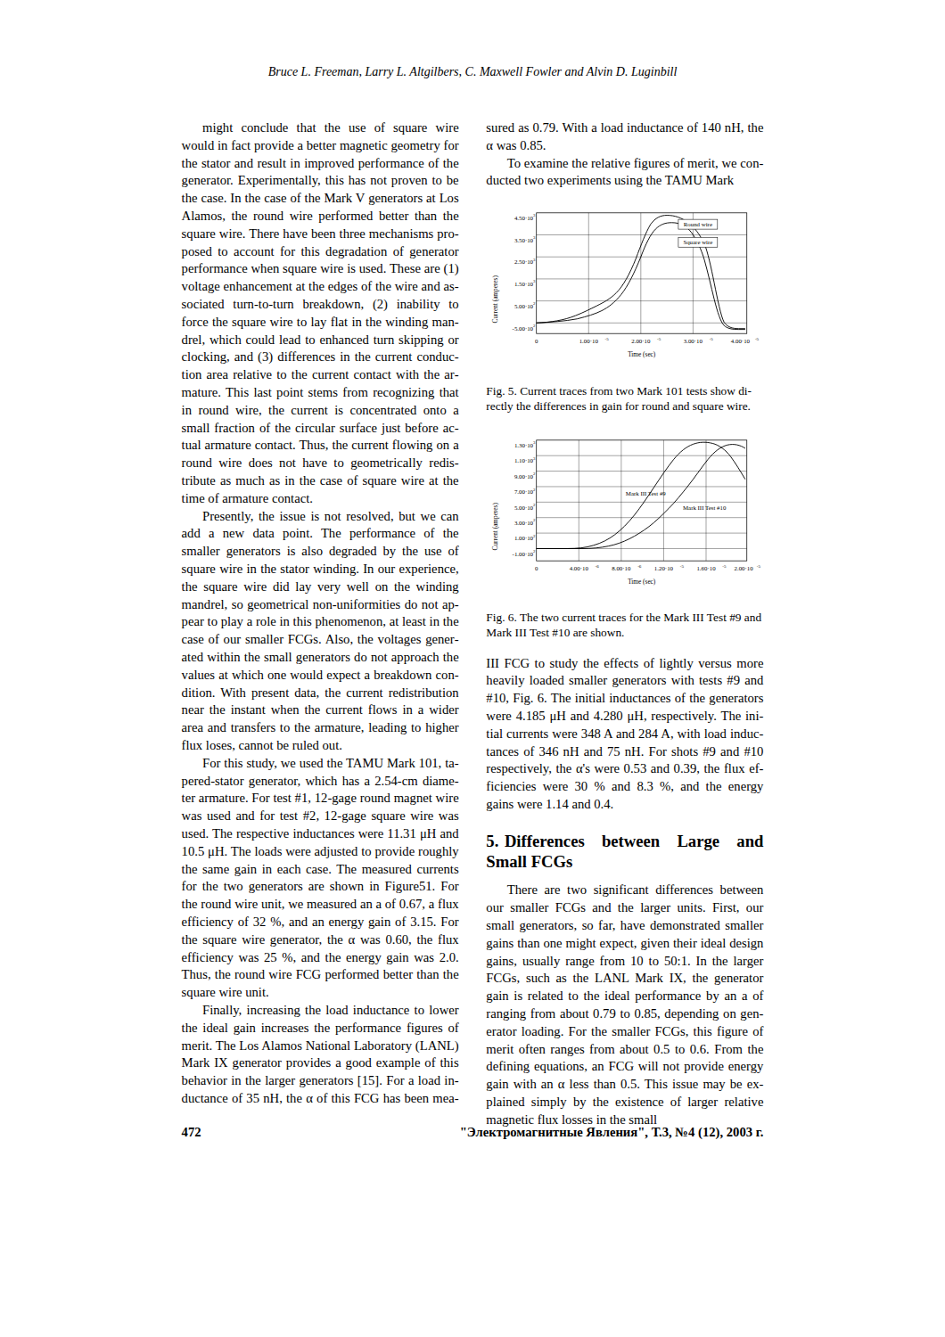Bruce L. Freeman, Larry L. Altgilbers, C. Maxwell Fowler and Alvin D. Luginbill
might conclude that the use of square wire would in fact provide a better magnetic geometry for the stator and result in improved performance of the generator. Experimentally, this has not proven to be the case. In the case of the Mark V generators at Los Alamos, the round wire performed better than the square wire. There have been three mechanisms proposed to account for this degradation of generator performance when square wire is used. These are (1) voltage enhancement at the edges of the wire and associated turn-to-turn breakdown, (2) inability to force the square wire to lay flat in the winding mandrel, which could lead to enhanced turn skipping or clocking, and (3) differences in the current conduction area relative to the current contact with the armature. This last point stems from recognizing that in round wire, the current is concentrated onto a small fraction of the circular surface just before actual armature contact. Thus, the current flowing on a round wire does not have to geometrically redistribute as much as in the case of square wire at the time of armature contact.
Presently, the issue is not resolved, but we can add a new data point. The performance of the smaller generators is also degraded by the use of square wire in the stator winding. In our experience, the square wire did lay very well on the winding mandrel, so geometrical non-uniformities do not appear to play a role in this phenomenon, at least in the case of our smaller FCGs. Also, the voltages generated within the small generators do not approach the values at which one would expect a breakdown condition. With present data, the current redistribution near the instant when the current flows in a wider area and transfers to the armature, leading to higher flux loses, cannot be ruled out.
For this study, we used the TAMU Mark 101, tapered-stator generator, which has a 2.54-cm diameter armature. For test #1, 12-gage round magnet wire was used and for test #2, 12-gage square wire was used. The respective inductances were 11.31 μH and 10.5 μH. The loads were adjusted to provide roughly the same gain in each case. The measured currents for the two generators are shown in Figure51. For the round wire unit, we measured an a of 0.67, a flux efficiency of 32 %, and an energy gain of 3.15. For the square wire generator, the α was 0.60, the flux efficiency was 25 %, and the energy gain was 2.0. Thus, the round wire FCG performed better than the square wire unit.
Finally, increasing the load inductance to lower the ideal gain increases the performance figures of merit. The Los Alamos National Laboratory (LANL) Mark IX generator provides a good example of this behavior in the larger generators [15]. For a load inductance of 35 nH, the α of this FCG has been measured as 0.79. With a load inductance of 140 nH, the α was 0.85.
To examine the relative figures of merit, we conducted two experiments using the TAMU Mark
Current (amperes) 4.50·103 3.50·103 2.50·103 1.50·103 5.00·102 -5.00·102 0 1.00·10-5 2.00·10-5 3.00·10-5 4.00·10-5 Time (sec) Round wire Square wire
Fig. 5. Current traces from two Mark 101 tests show directly the differences in gain for round and square wire.
Current (amperes) 1.30·103 1.10·103 9.00·102 7.00·102 5.00·102 3.00·102 1.00·102 -1.00·102 0 4.00·10-6 8.00·10-6 1.20·10-5 1.60·10-5 2.00·10-5 Time (sec) Mark III Test #9 Mark III Test #10
Fig. 6. The two current traces for the Mark III Test #9 and Mark III Test #10 are shown.
III FCG to study the effects of lightly versus more heavily loaded smaller generators with tests #9 and #10, Fig. 6. The initial inductances of the generators were 4.185 μH and 4.280 μH, respectively. The initial currents were 348 A and 284 A, with load inductances of 346 nH and 75 nH. For shots #9 and #10 respectively, the α's were 0.53 and 0.39, the flux efficiencies were 30 % and 8.3 %, and the energy gains were 1.14 and 0.4.
5. Differences between Large and Small FCGs
There are two significant differences between our smaller FCGs and the larger units. First, our small generators, so far, have demonstrated smaller gains than one might expect, given their ideal design gains, usually range from 10 to 50:1. In the larger FCGs, such as the LANL Mark IX, the generator gain is related to the ideal performance by an a of ranging from about 0.79 to 0.85, depending on generator loading. For the smaller FCGs, this figure of merit often ranges from about 0.5 to 0.6. From the defining equations, an FCG will not provide energy gain with an α less than 0.5. This issue may be explained simply by the existence of larger relative magnetic flux losses in the small
472
"Электромагнитные Явления", Т.3, №4 (12), 2003 г.